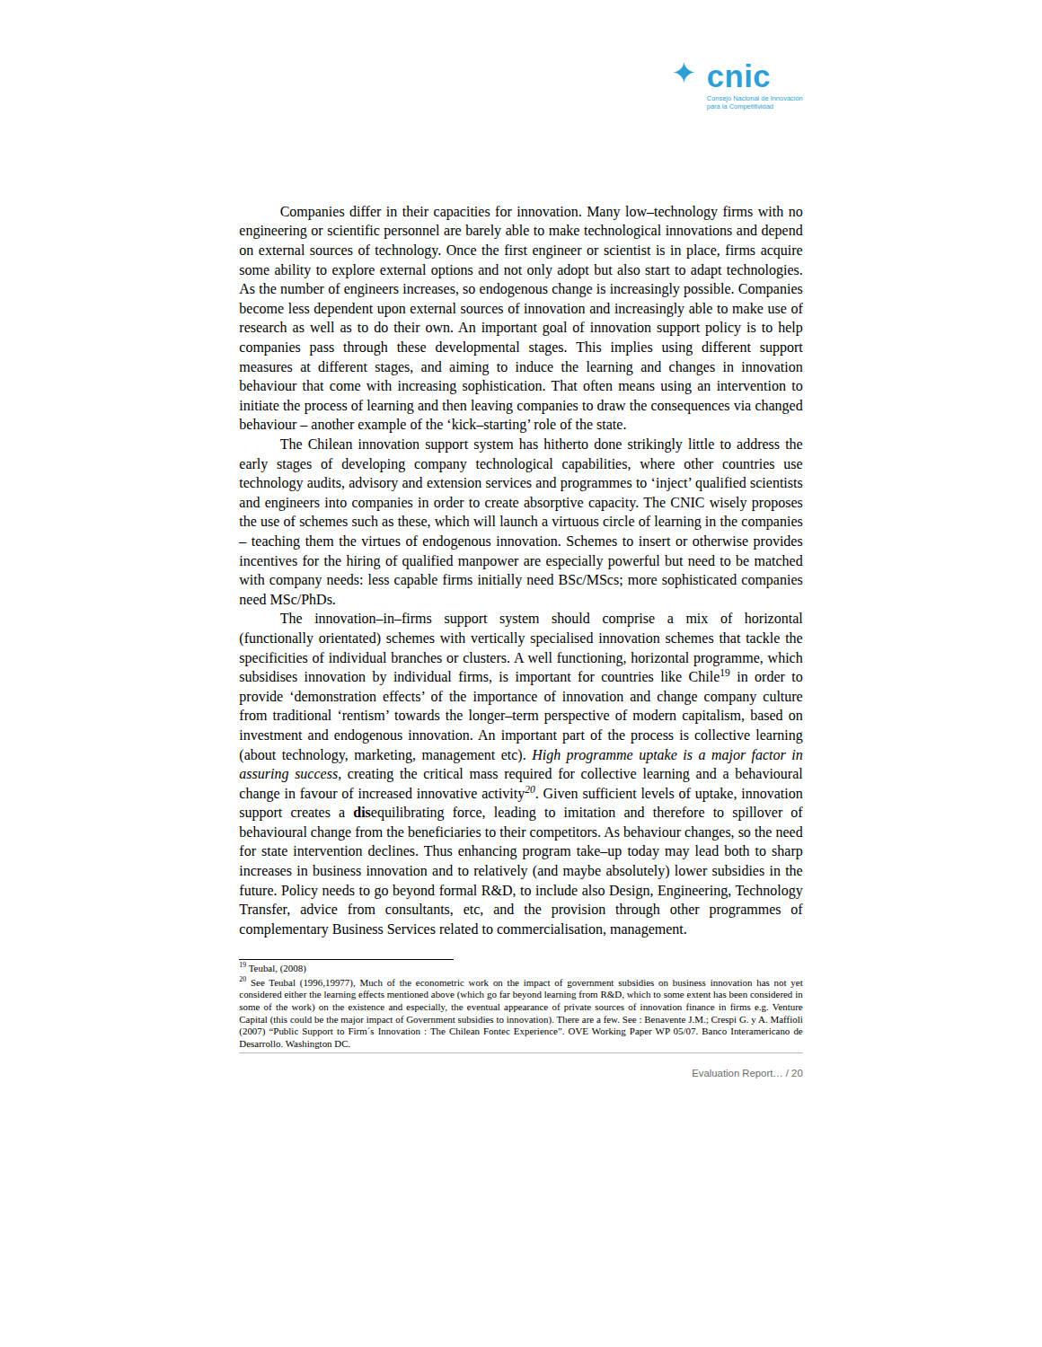✦
cnic
Consejo Nacional de Innovación
para la Competitividad
Companies differ in their capacities for innovation. Many low–technology firms with no engineering or scientific personnel are barely able to make technological innovations and depend on external sources of technology. Once the first engineer or scientist is in place, firms acquire some ability to explore external options and not only adopt but also start to adapt technologies. As the number of engineers increases, so endogenous change is increasingly possible. Companies become less dependent upon external sources of innovation and increasingly able to make use of research as well as to do their own. An important goal of innovation support policy is to help companies pass through these developmental stages. This implies using different support measures at different stages, and aiming to induce the learning and changes in innovation behaviour that come with increasing sophistication. That often means using an intervention to initiate the process of learning and then leaving companies to draw the consequences via changed behaviour – another example of the ‘kick–starting’ role of the state.
The Chilean innovation support system has hitherto done strikingly little to address the early stages of developing company technological capabilities, where other countries use technology audits, advisory and extension services and programmes to ‘inject’ qualified scientists and engineers into companies in order to create absorptive capacity. The CNIC wisely proposes the use of schemes such as these, which will launch a virtuous circle of learning in the companies – teaching them the virtues of endogenous innovation. Schemes to insert or otherwise provides incentives for the hiring of qualified manpower are especially powerful but need to be matched with company needs: less capable firms initially need BSc/MScs; more sophisticated companies need MSc/PhDs.
The innovation–in–firms support system should comprise a mix of horizontal (functionally orientated) schemes with vertically specialised innovation schemes that tackle the specificities of individual branches or clusters. A well functioning, horizontal programme, which subsidises innovation by individual firms, is important for countries like Chile19 in order to provide ‘demonstration effects’ of the importance of innovation and change company culture from traditional ‘rentism’ towards the longer–term perspective of modern capitalism, based on investment and endogenous innovation. An important part of the process is collective learning (about technology, marketing, management etc). High programme uptake is a major factor in assuring success, creating the critical mass required for collective learning and a behavioural change in favour of increased innovative activity20. Given sufficient levels of uptake, innovation support creates a disequilibrating force, leading to imitation and therefore to spillover of behavioural change from the beneficiaries to their competitors. As behaviour changes, so the need for state intervention declines. Thus enhancing program take–up today may lead both to sharp increases in business innovation and to relatively (and maybe absolutely) lower subsidies in the future. Policy needs to go beyond formal R&D, to include also Design, Engineering, Technology Transfer, advice from consultants, etc, and the provision through other programmes of complementary Business Services related to commercialisation, management.
19 Teubal, (2008)
20 See Teubal (1996,19977), Much of the econometric work on the impact of government subsidies on business innovation has not yet considered either the learning effects mentioned above (which go far beyond learning from R&D, which to some extent has been considered in some of the work) on the existence and especially, the eventual appearance of private sources of innovation finance in firms e.g. Venture Capital (this could be the major impact of Government subsidies to innovation). There are a few. See : Benavente J.M.; Crespi G. y A. Maffioli (2007) “Public Support to Firm´s Innovation : The Chilean Fontec Experience”. OVE Working Paper WP 05/07. Banco Interamericano de Desarrollo. Washington DC.
Evaluation Report… / 20